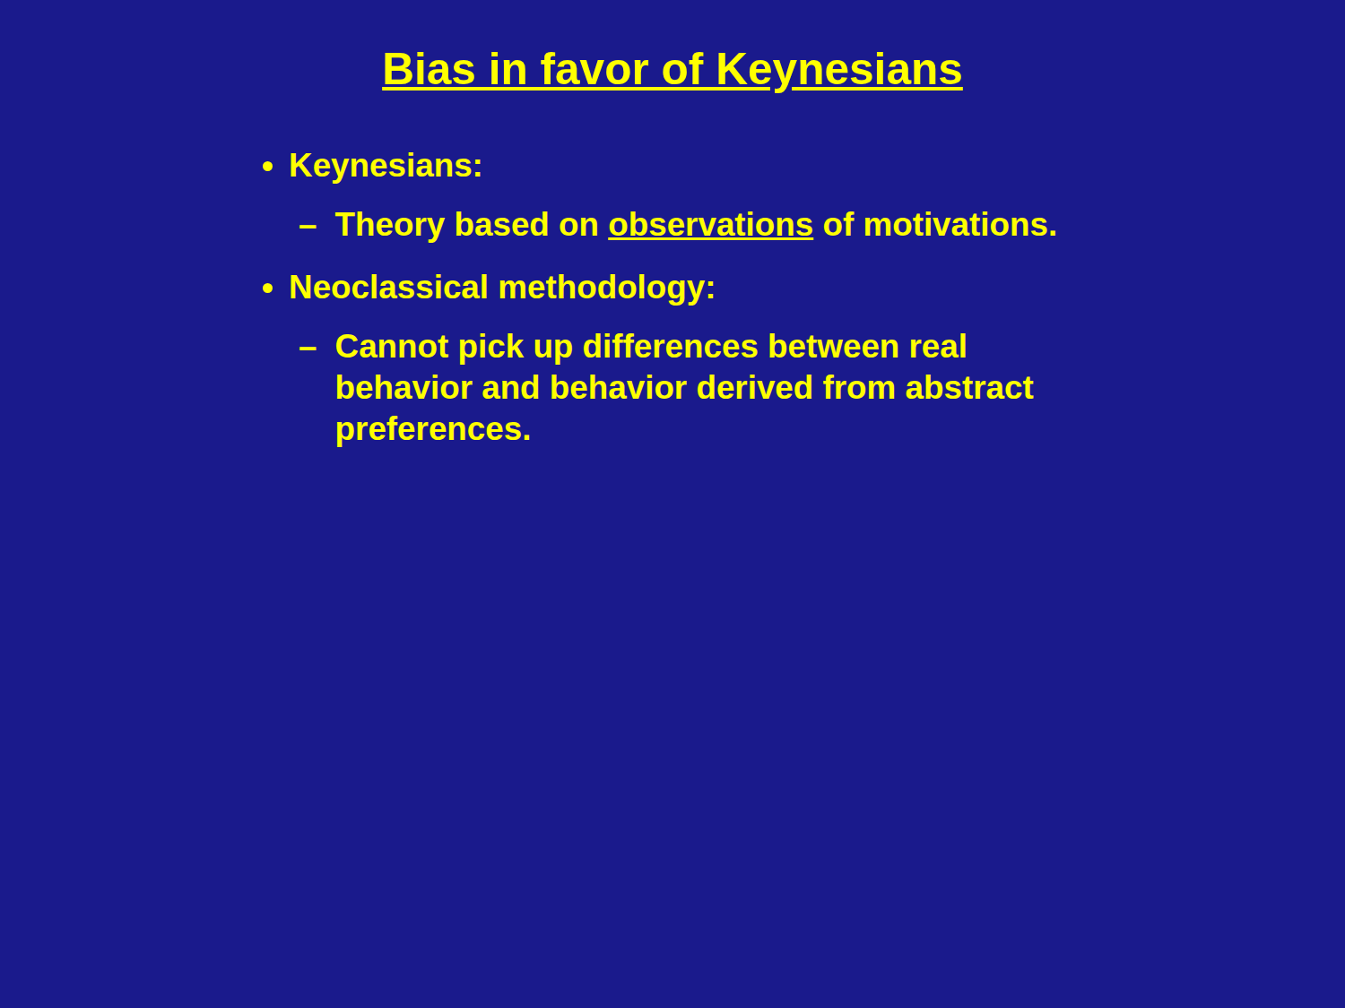Bias in favor of Keynesians
Keynesians:
Theory based on observations of motivations.
Neoclassical methodology:
Cannot pick up differences between real behavior and behavior derived from abstract preferences.